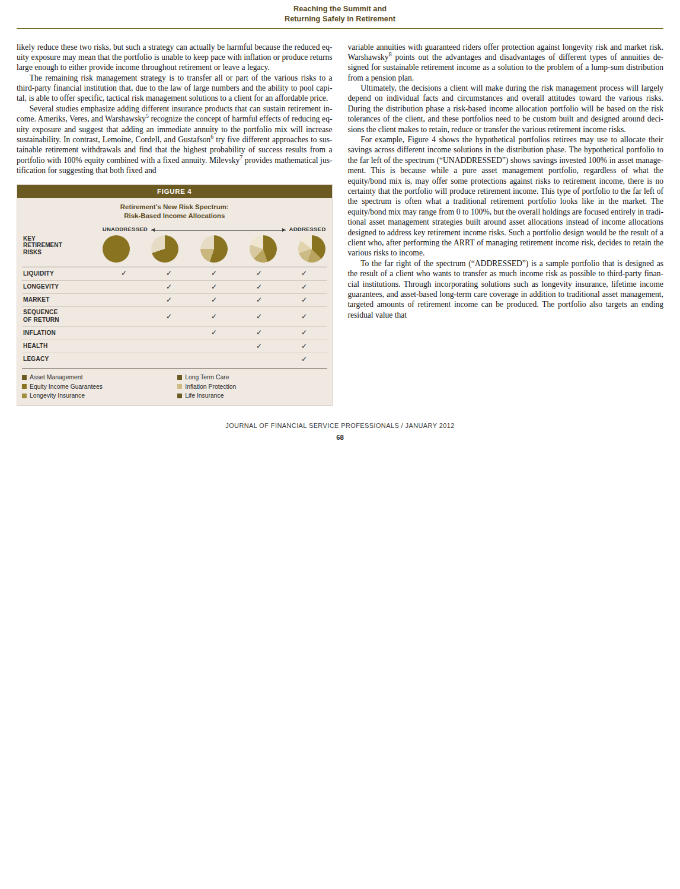Reaching the Summit and
Returning Safely in Retirement
likely reduce these two risks, but such a strategy can actually be harmful because the reduced equity exposure may mean that the portfolio is unable to keep pace with inflation or produce returns large enough to either provide income throughout retirement or leave a legacy.
The remaining risk management strategy is to transfer all or part of the various risks to a third-party financial institution that, due to the law of large numbers and the ability to pool capital, is able to offer specific, tactical risk management solutions to a client for an affordable price.
Several studies emphasize adding different insurance products that can sustain retirement income. Ameriks, Veres, and Warshawsky5 recognize the concept of harmful effects of reducing equity exposure and suggest that adding an immediate annuity to the portfolio mix will increase sustainability. In contrast, Lemoine, Cordell, and Gustafson6 try five different approaches to sustainable retirement withdrawals and find that the highest probability of success results from a portfolio with 100% equity combined with a fixed annuity. Milevsky7 provides mathematical justification for suggesting that both fixed and
FIGURE 4
Retirement’s New Risk Spectrum:
Risk-Based Income Allocations
| KEY RETIREMENT RISKS | UNADDRESSED ADDRESSED |
| LIQUIDITY | ✓ | ✓ | ✓ | ✓ | ✓ |
| LONGEVITY | | ✓ | ✓ | ✓ | ✓ |
| MARKET | | ✓ | ✓ | ✓ | ✓ |
| SEQUENCE OF RETURN | | ✓ | ✓ | ✓ | ✓ |
| INFLATION | | | ✓ | ✓ | ✓ |
| HEALTH | | | | ✓ | ✓ |
| LEGACY | | | | | ✓ |
Asset Management
Equity Income Guarantees
Longevity Insurance
Long Term Care
Inflation Protection
Life Insurance
variable annuities with guaranteed riders offer protection against longevity risk and market risk. Warshawsky8 points out the advantages and disadvantages of different types of annuities designed for sustainable retirement income as a solution to the problem of a lump-sum distribution from a pension plan.
Ultimately, the decisions a client will make during the risk management process will largely depend on individual facts and circumstances and overall attitudes toward the various risks. During the distribution phase a risk-based income allocation portfolio will be based on the risk tolerances of the client, and these portfolios need to be custom built and designed around decisions the client makes to retain, reduce or transfer the various retirement income risks.
For example, Figure 4 shows the hypothetical portfolios retirees may use to allocate their savings across different income solutions in the distribution phase. The hypothetical portfolio to the far left of the spectrum (“UNADDRESSED”) shows savings invested 100% in asset management. This is because while a pure asset management portfolio, regardless of what the equity/bond mix is, may offer some protections against risks to retirement income, there is no certainty that the portfolio will produce retirement income. This type of portfolio to the far left of the spectrum is often what a traditional retirement portfolio looks like in the market. The equity/bond mix may range from 0 to 100%, but the overall holdings are focused entirely in traditional asset management strategies built around asset allocations instead of income allocations designed to address key retirement income risks. Such a portfolio design would be the result of a client who, after performing the ARRT of managing retirement income risk, decides to retain the various risks to income.
To the far right of the spectrum (“ADDRESSED”) is a sample portfolio that is designed as the result of a client who wants to transfer as much income risk as possible to third-party financial institutions. Through incorporating solutions such as longevity insurance, lifetime income guarantees, and asset-based long-term care coverage in addition to traditional asset management, targeted amounts of retirement income can be produced. The portfolio also targets an ending residual value that
JOURNAL OF FINANCIAL SERVICE PROFESSIONALS / JANUARY 2012
68